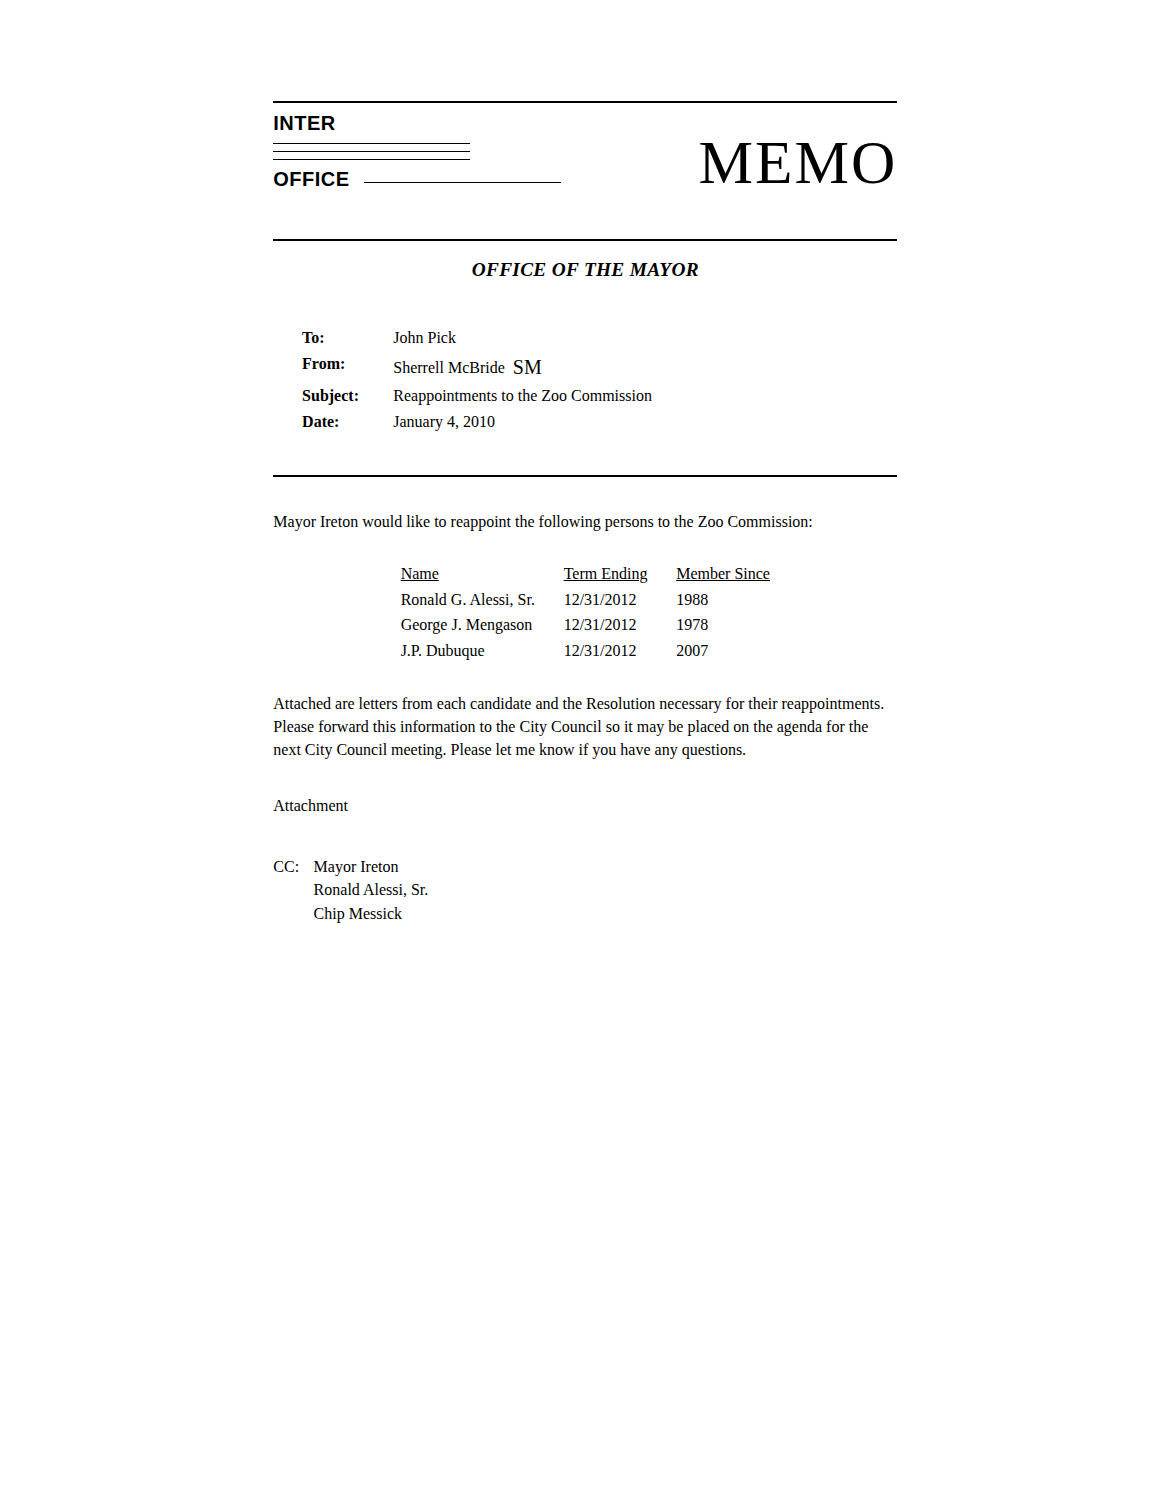INTER
OFFICE
MEMO
OFFICE OF THE MAYOR
| To: | John Pick |
| From: | Sherrell McBride SM |
| Subject: | Reappointments to the Zoo Commission |
| Date: | January 4, 2010 |
Mayor Ireton would like to reappoint the following persons to the Zoo Commission:
| Name | Term Ending | Member Since |
| --- | --- | --- |
| Ronald G. Alessi, Sr. | 12/31/2012 | 1988 |
| George J. Mengason | 12/31/2012 | 1978 |
| J.P. Dubuque | 12/31/2012 | 2007 |
Attached are letters from each candidate and the Resolution necessary for their reappointments. Please forward this information to the City Council so it may be placed on the agenda for the next City Council meeting. Please let me know if you have any questions.
Attachment
CC: Mayor Ireton
Ronald Alessi, Sr.
Chip Messick